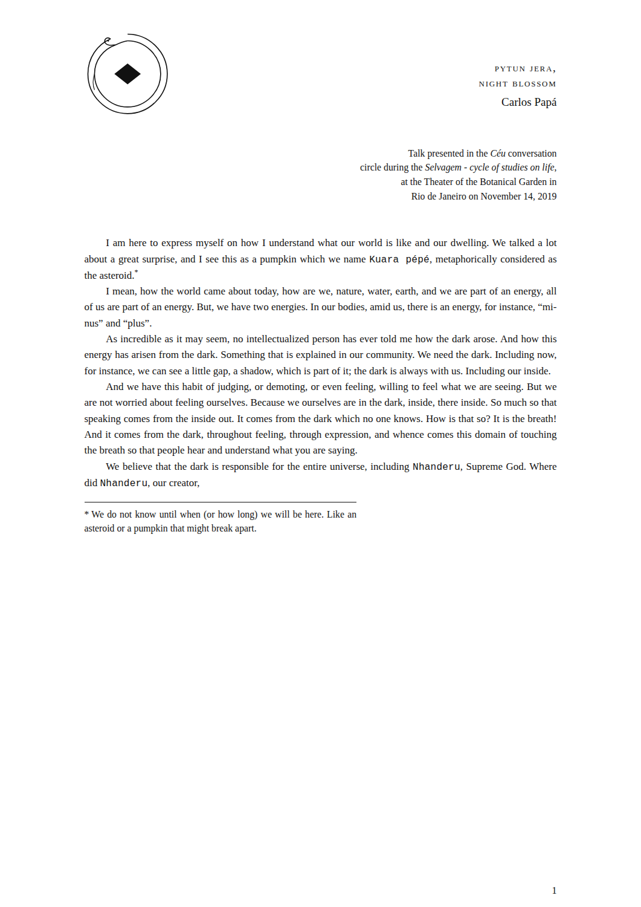Pytun jera,
night blossom
Carlos Papá
Talk presented in the Céu conversation
circle during the Selvagem - cycle of studies on life,
at the Theater of the Botanical Garden in
Rio de Janeiro on November 14, 2019
I am here to express myself on how I understand what our world is like and our dwelling. We talked a lot about a great surprise, and I see this as a pumpkin which we name Kuara pépé, metaphorically considered as the asteroid.*
I mean, how the world came about today, how are we, nature, water, earth, and we are part of an energy, all of us are part of an energy. But, we have two energies. In our bodies, amid us, there is an energy, for instance, “minus” and “plus”.
As incredible as it may seem, no intellectualized person has ever told me how the dark arose. And how this energy has arisen from the dark. Something that is explained in our community. We need the dark. Including now, for instance, we can see a little gap, a shadow, which is part of it; the dark is always with us. Including our inside.
And we have this habit of judging, or demoting, or even feeling, willing to feel what we are seeing. But we are not worried about feeling ourselves. Because we ourselves are in the dark, inside, there inside. So much so that speaking comes from the inside out. It comes from the dark which no one knows. How is that so? It is the breath! And it comes from the dark, throughout feeling, through expression, and whence comes this domain of touching the breath so that people hear and understand what you are saying.
We believe that the dark is responsible for the entire universe, including Nhanderu, Supreme God. Where did Nhanderu, our creator,
*We do not know until when (or how long) we will be here. Like an asteroid or a pumpkin that might break apart.
1